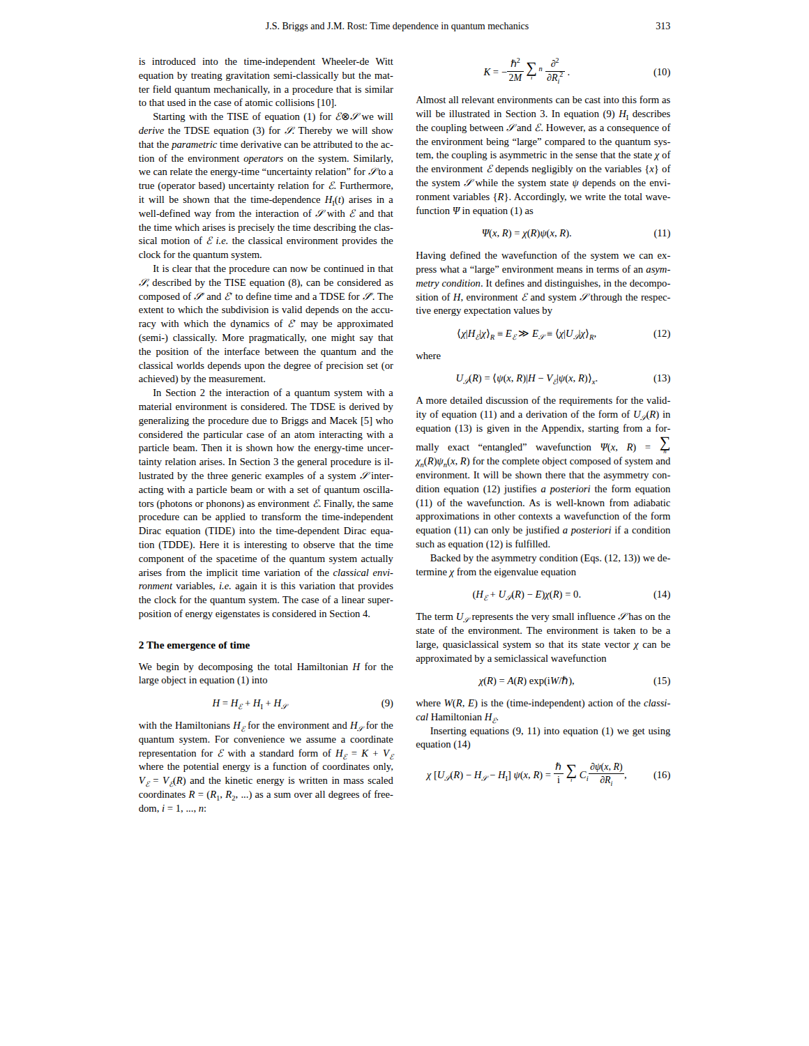J.S. Briggs and J.M. Rost: Time dependence in quantum mechanics 313
is introduced into the time-independent Wheeler-de Witt equation by treating gravitation semi-classically but the matter field quantum mechanically, in a procedure that is similar to that used in the case of atomic collisions [10].
Starting with the TISE of equation (1) for ℰ⊗𝒮 we will derive the TDSE equation (3) for 𝒮. Thereby we will show that the parametric time derivative can be attributed to the action of the environment operators on the system. Similarly, we can relate the energy-time “uncertainty relation” for 𝒮 to a true (operator based) uncertainty relation for ℰ. Furthermore, it will be shown that the time-dependence HI(t) arises in a well-defined way from the interaction of 𝒮 with ℰ and that the time which arises is precisely the time describing the classical motion of ℰ i.e. the classical environment provides the clock for the quantum system.
It is clear that the procedure can now be continued in that 𝒮, described by the TISE equation (8), can be considered as composed of 𝒮′ and ℰ′ to define time and a TDSE for 𝒮′. The extent to which the subdivision is valid depends on the accuracy with which the dynamics of ℰ′ may be approximated (semi-) classically. More pragmatically, one might say that the position of the interface between the quantum and the classical worlds depends upon the degree of precision set (or achieved) by the measurement.
In Section 2 the interaction of a quantum system with a material environment is considered. The TDSE is derived by generalizing the procedure due to Briggs and Macek [5] who considered the particular case of an atom interacting with a particle beam. Then it is shown how the energy-time uncertainty relation arises. In Section 3 the general procedure is illustrated by the three generic examples of a system 𝒮 interacting with a particle beam or with a set of quantum oscillators (photons or phonons) as environment ℰ. Finally, the same procedure can be applied to transform the time-independent Dirac equation (TIDE) into the time-dependent Dirac equation (TDDE). Here it is interesting to observe that the time component of the spacetime of the quantum system actually arises from the implicit time variation of the classical environment variables, i.e. again it is this variation that provides the clock for the quantum system. The case of a linear superposition of energy eigenstates is considered in Section 4.
2 The emergence of time
We begin by decomposing the total Hamiltonian H for the large object in equation (1) into
H = Hℰ + HI + H𝒮 (9)
with the Hamiltonians Hℰ for the environment and H𝒮 for the quantum system. For convenience we assume a coordinate representation for ℰ with a standard form of Hℰ = K + Vℰ where the potential energy is a function of coordinates only, Vℰ = Vℰ(R) and the kinetic energy is written in mass scaled coordinates R = (R1, R2, ...) as a sum over all degrees of freedom, i = 1, ..., n:
K = −ℏ22M ∑i n ∂2∂Ri2 . (10)
Almost all relevant environments can be cast into this form as will be illustrated in Section 3. In equation (9) HI describes the coupling between 𝒮 and ℰ. However, as a consequence of the environment being “large” compared to the quantum system, the coupling is asymmetric in the sense that the state χ of the environment ℰ depends negligibly on the variables {x} of the system 𝒮 while the system state ψ depends on the environment variables {R}. Accordingly, we write the total wavefunction Ψ in equation (1) as
Ψ(x, R) = χ(R)ψ(x, R). (11)
Having defined the wavefunction of the system we can express what a “large” environment means in terms of an asymmetry condition. It defines and distinguishes, in the decomposition of H, environment ℰ and system 𝒮 through the respective energy expectation values by
⟨χ|Hℰ|χ⟩R ≡ Eℰ ≫ E𝒮 ≡ ⟨χ|U𝒮|χ⟩R, (12)
where
U𝒮(R) = ⟨ψ(x, R)|H − Vℰ|ψ(x, R)⟩x. (13)
A more detailed discussion of the requirements for the validity of equation (11) and a derivation of the form of U𝒮(R) in equation (13) is given in the Appendix, starting from a formally exact “entangled” wavefunction Ψ(x, R) = ∑n χn(R)ψn(x, R) for the complete object composed of system and environment. It will be shown there that the asymmetry condition equation (12) justifies a posteriori the form equation (11) of the wavefunction. As is well-known from adiabatic approximations in other contexts a wavefunction of the form equation (11) can only be justified a posteriori if a condition such as equation (12) is fulfilled.
Backed by the asymmetry condition (Eqs. (12, 13)) we determine χ from the eigenvalue equation
(Hℰ + U𝒮(R) − E)χ(R) = 0. (14)
The term U𝒮 represents the very small influence 𝒮 has on the state of the environment. The environment is taken to be a large, quasiclassical system so that its state vector χ can be approximated by a semiclassical wavefunction
χ(R) = A(R) exp(iW/ℏ), (15)
where W(R, E) is the (time-independent) action of the classical Hamiltonian Hℰ.
Inserting equations (9, 11) into equation (1) we get using equation (14)
χ [U𝒮(R) − H𝒮 − HI] ψ(x, R) = ℏi ∑i Ci∂ψ(x, R)∂Ri, (16)